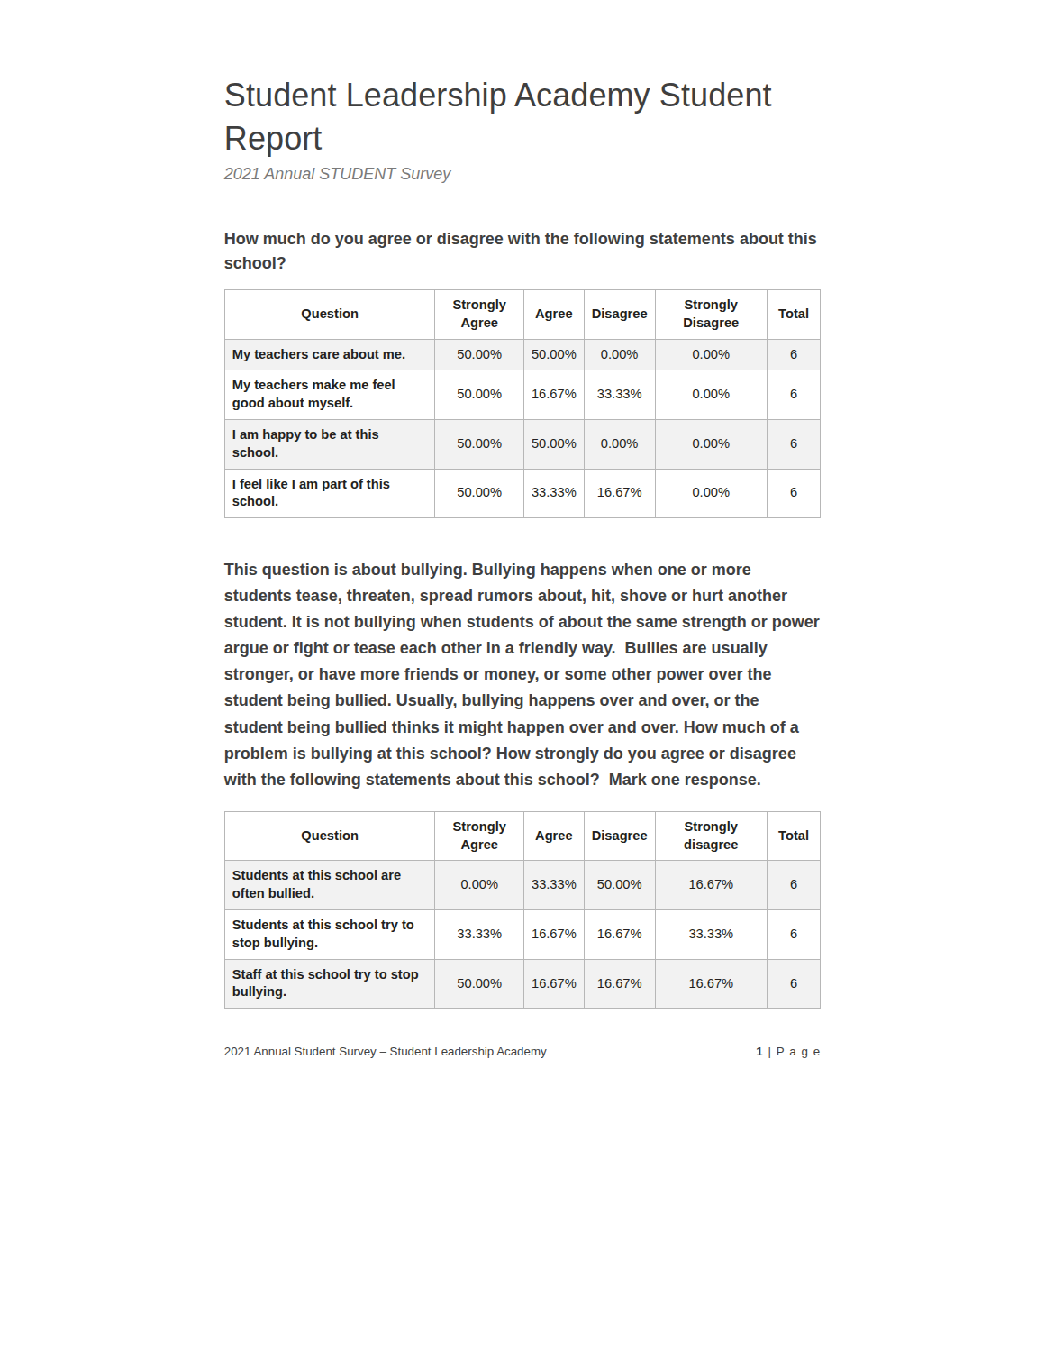Student Leadership Academy Student Report
2021 Annual STUDENT Survey
How much do you agree or disagree with the following statements about this school?
Agreement with statements about this school
| Question | Strongly Agree | Agree | Disagree | Strongly Disagree | Total |
| --- | --- | --- | --- | --- | --- |
| My teachers care about me. | 50.00% | 50.00% | 0.00% | 0.00% | 6 |
| My teachers make me feel good about myself. | 50.00% | 16.67% | 33.33% | 0.00% | 6 |
| I am happy to be at this school. | 50.00% | 50.00% | 0.00% | 0.00% | 6 |
| I feel like I am part of this school. | 50.00% | 33.33% | 16.67% | 0.00% | 6 |
This question is about bullying. Bullying happens when one or more students tease, threaten, spread rumors about, hit, shove or hurt another student. It is not bullying when students of about the same strength or power argue or fight or tease each other in a friendly way. Bullies are usually stronger, or have more friends or money, or some other power over the student being bullied. Usually, bullying happens over and over, or the student being bullied thinks it might happen over and over. How much of a problem is bullying at this school? How strongly do you agree or disagree with the following statements about this school? Mark one response.
Agreement with statements about bullying at this school
| Question | Strongly Agree | Agree | Disagree | Strongly disagree | Total |
| --- | --- | --- | --- | --- | --- |
| Students at this school are often bullied. | 0.00% | 33.33% | 50.00% | 16.67% | 6 |
| Students at this school try to stop bullying. | 33.33% | 16.67% | 16.67% | 33.33% | 6 |
| Staff at this school try to stop bullying. | 50.00% | 16.67% | 16.67% | 16.67% | 6 |
2021 Annual Student Survey – Student Leadership Academy 1 | P a g e